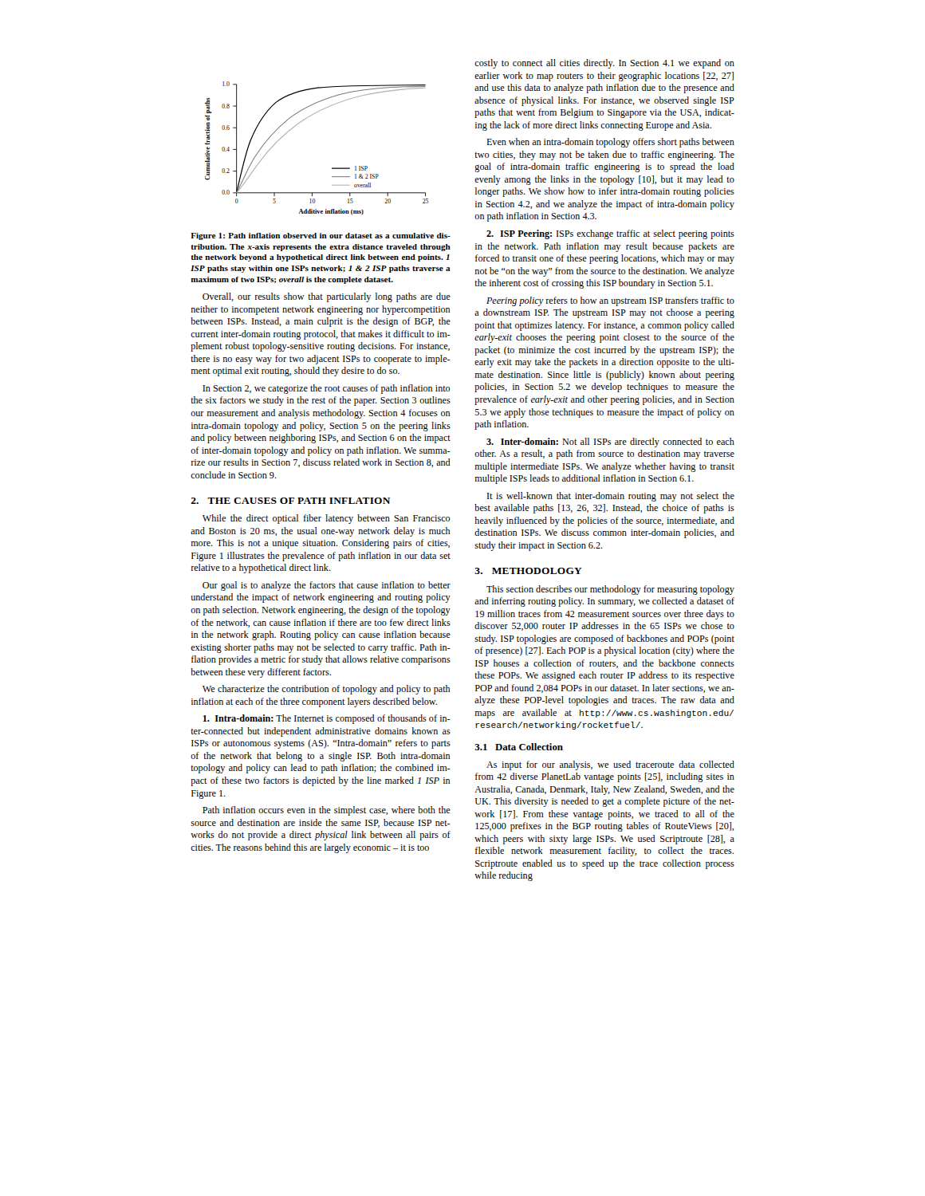0.0 0.2 0.4 0.6 0.8 1.0 0 5 10 15 20 25 Additive inflation (ms) Cumulative fraction of paths 1 ISP 1 & 2 ISP overall
Figure 1: Path inflation observed in our dataset as a cumulative distribution. The x-axis represents the extra distance traveled through the network beyond a hypothetical direct link between end points. 1 ISP paths stay within one ISPs network; 1 & 2 ISP paths traverse a maximum of two ISPs; overall is the complete dataset.
Overall, our results show that particularly long paths are due neither to incompetent network engineering nor hypercompetition between ISPs. Instead, a main culprit is the design of BGP, the current inter-domain routing protocol, that makes it difficult to implement robust topology-sensitive routing decisions. For instance, there is no easy way for two adjacent ISPs to cooperate to implement optimal exit routing, should they desire to do so.
In Section 2, we categorize the root causes of path inflation into the six factors we study in the rest of the paper. Section 3 outlines our measurement and analysis methodology. Section 4 focuses on intra-domain topology and policy, Section 5 on the peering links and policy between neighboring ISPs, and Section 6 on the impact of inter-domain topology and policy on path inflation. We summarize our results in Section 7, discuss related work in Section 8, and conclude in Section 9.
2. THE CAUSES OF PATH INFLATION
While the direct optical fiber latency between San Francisco and Boston is 20 ms, the usual one-way network delay is much more. This is not a unique situation. Considering pairs of cities, Figure 1 illustrates the prevalence of path inflation in our data set relative to a hypothetical direct link.
Our goal is to analyze the factors that cause inflation to better understand the impact of network engineering and routing policy on path selection. Network engineering, the design of the topology of the network, can cause inflation if there are too few direct links in the network graph. Routing policy can cause inflation because existing shorter paths may not be selected to carry traffic. Path inflation provides a metric for study that allows relative comparisons between these very different factors.
We characterize the contribution of topology and policy to path inflation at each of the three component layers described below.
1. Intra-domain: The Internet is composed of thousands of inter-connected but independent administrative domains known as ISPs or autonomous systems (AS). “Intra-domain” refers to parts of the network that belong to a single ISP. Both intra-domain topology and policy can lead to path inflation; the combined impact of these two factors is depicted by the line marked 1 ISP in Figure 1.
Path inflation occurs even in the simplest case, where both the source and destination are inside the same ISP, because ISP networks do not provide a direct physical link between all pairs of cities. The reasons behind this are largely economic – it is too
costly to connect all cities directly. In Section 4.1 we expand on earlier work to map routers to their geographic locations [22, 27] and use this data to analyze path inflation due to the presence and absence of physical links. For instance, we observed single ISP paths that went from Belgium to Singapore via the USA, indicating the lack of more direct links connecting Europe and Asia.
Even when an intra-domain topology offers short paths between two cities, they may not be taken due to traffic engineering. The goal of intra-domain traffic engineering is to spread the load evenly among the links in the topology [10], but it may lead to longer paths. We show how to infer intra-domain routing policies in Section 4.2, and we analyze the impact of intra-domain policy on path inflation in Section 4.3.
2. ISP Peering: ISPs exchange traffic at select peering points in the network. Path inflation may result because packets are forced to transit one of these peering locations, which may or may not be “on the way” from the source to the destination. We analyze the inherent cost of crossing this ISP boundary in Section 5.1.
Peering policy refers to how an upstream ISP transfers traffic to a downstream ISP. The upstream ISP may not choose a peering point that optimizes latency. For instance, a common policy called early-exit chooses the peering point closest to the source of the packet (to minimize the cost incurred by the upstream ISP); the early exit may take the packets in a direction opposite to the ultimate destination. Since little is (publicly) known about peering policies, in Section 5.2 we develop techniques to measure the prevalence of early-exit and other peering policies, and in Section 5.3 we apply those techniques to measure the impact of policy on path inflation.
3. Inter-domain: Not all ISPs are directly connected to each other. As a result, a path from source to destination may traverse multiple intermediate ISPs. We analyze whether having to transit multiple ISPs leads to additional inflation in Section 6.1.
It is well-known that inter-domain routing may not select the best available paths [13, 26, 32]. Instead, the choice of paths is heavily influenced by the policies of the source, intermediate, and destination ISPs. We discuss common inter-domain policies, and study their impact in Section 6.2.
3. METHODOLOGY
This section describes our methodology for measuring topology and inferring routing policy. In summary, we collected a dataset of 19 million traces from 42 measurement sources over three days to discover 52,000 router IP addresses in the 65 ISPs we chose to study. ISP topologies are composed of backbones and POPs (point of presence) [27]. Each POP is a physical location (city) where the ISP houses a collection of routers, and the backbone connects these POPs. We assigned each router IP address to its respective POP and found 2,084 POPs in our dataset. In later sections, we analyze these POP-level topologies and traces. The raw data and maps are available at http://www.cs.washington.edu/ research/networking/rocketfuel/.
3.1 Data Collection
As input for our analysis, we used traceroute data collected from 42 diverse PlanetLab vantage points [25], including sites in Australia, Canada, Denmark, Italy, New Zealand, Sweden, and the UK. This diversity is needed to get a complete picture of the network [17]. From these vantage points, we traced to all of the 125,000 prefixes in the BGP routing tables of RouteViews [20], which peers with sixty large ISPs. We used Scriptroute [28], a flexible network measurement facility, to collect the traces. Scriptroute enabled us to speed up the trace collection process while reducing